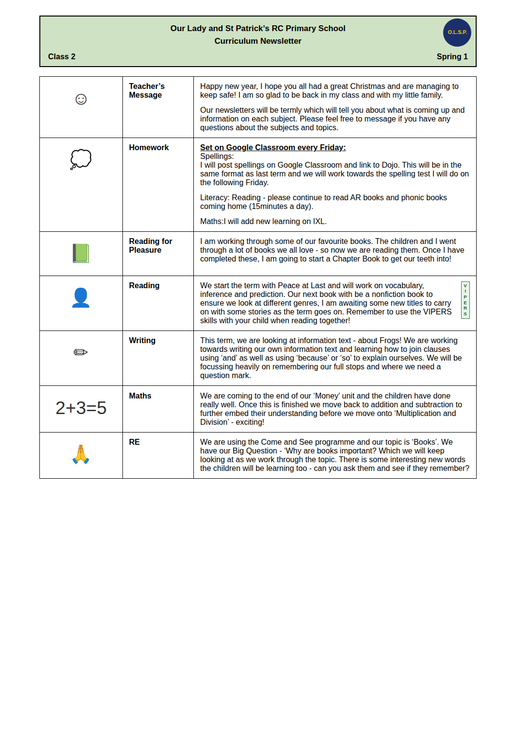O.L.S.P.
Our Lady and St Patrick’s RC Primary School
Curriculum Newsletter
Class 2 Spring 1
| ☺ | Teacher’s Message | Happy new year, I hope you all had a great Christmas and are managing to keep safe! I am so glad to be back in my class and with my little family. Our newsletters will be termly which will tell you about what is coming up and information on each subject. Please feel free to message if you have any questions about the subjects and topics. |
| 💭 | Homework | Set on Google Classroom every Friday: Spellings: I will post spellings on Google Classroom and link to Dojo. This will be in the same format as last term and we will work towards the spelling test I will do on the following Friday. Literacy: Reading - please continue to read AR books and phonic books coming home (15minutes a day). Maths:I will add new learning on IXL. |
| 📗 | Reading for Pleasure | I am working through some of our favourite books. The children and I went through a lot of books we all love - so now we are reading them. Once I have completed these, I am going to start a Chapter Book to get our teeth into! |
| 👤 | Reading | V I P E R S We start the term with Peace at Last and will work on vocabulary, inference and prediction. Our next book with be a nonfiction book to ensure we look at different genres, I am awaiting some new titles to carry on with some stories as the term goes on. Remember to use the VIPERS skills with your child when reading together! |
| ✏ | Writing | This term, we are looking at information text - about Frogs! We are working towards writing our own information text and learning how to join clauses using ‘and’ as well as using ‘because’ or ‘so’ to explain ourselves. We will be focussing heavily on remembering our full stops and where we need a question mark. |
| 2+3=5 | Maths | We are coming to the end of our ‘Money’ unit and the children have done really well. Once this is finished we move back to addition and subtraction to further embed their understanding before we move onto ‘Multiplication and Division’ - exciting! |
| 🙏 | RE | We are using the Come and See programme and our topic is ‘Books’. We have our Big Question - ‘Why are books important? Which we will keep looking at as we work through the topic. There is some interesting new words the children will be learning too - can you ask them and see if they remember? |